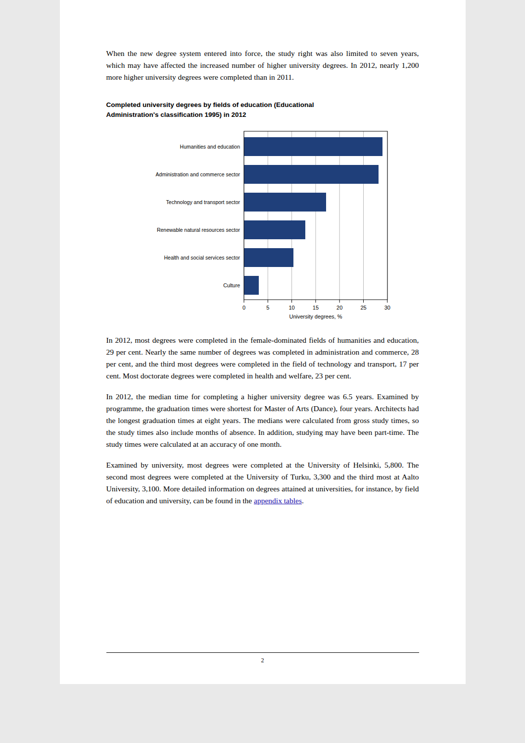When the new degree system entered into force, the study right was also limited to seven years, which may have affected the increased number of higher university degrees. In 2012, nearly 1,200 more higher university degrees were completed than in 2011.
Completed university degrees by fields of education (Educational
Administration's classification 1995) in 2012
Humanities and education Administration and commerce sector Technology and transport sector Renewable natural resources sector Health and social services sector Culture 0 5 10 15 20 25 30 University degrees, %
In 2012, most degrees were completed in the female-dominated fields of humanities and education, 29 per cent. Nearly the same number of degrees was completed in administration and commerce, 28 per cent, and the third most degrees were completed in the field of technology and transport, 17 per cent. Most doctorate degrees were completed in health and welfare, 23 per cent.
In 2012, the median time for completing a higher university degree was 6.5 years. Examined by programme, the graduation times were shortest for Master of Arts (Dance), four years. Architects had the longest graduation times at eight years. The medians were calculated from gross study times, so the study times also include months of absence. In addition, studying may have been part-time. The study times were calculated at an accuracy of one month.
Examined by university, most degrees were completed at the University of Helsinki, 5,800. The second most degrees were completed at the University of Turku, 3,300 and the third most at Aalto University, 3,100. More detailed information on degrees attained at universities, for instance, by field of education and university, can be found in the appendix tables.
2